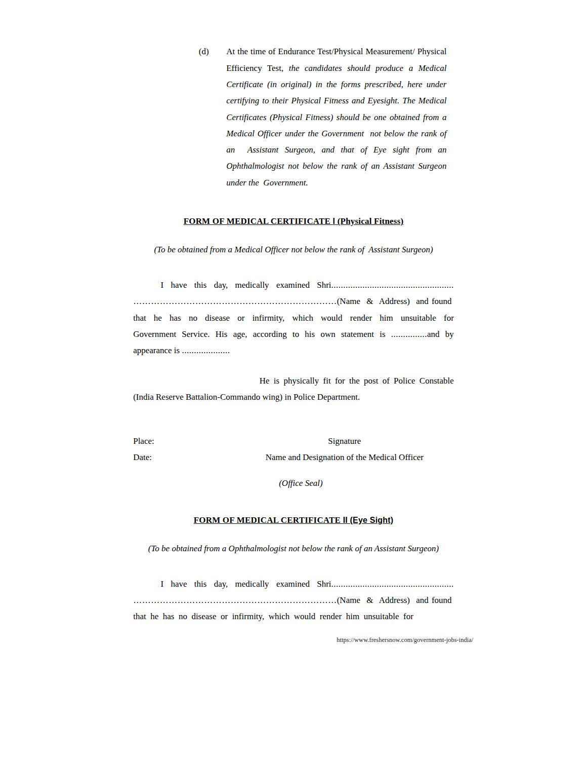(d)
At the time of Endurance Test/Physical Measurement/ Physical Efficiency Test, the candidates should produce a Medical Certificate (in original) in the forms prescribed, here under certifying to their Physical Fitness and Eyesight. The Medical Certificates (Physical Fitness) should be one obtained from a Medical Officer under the Government not below the rank of an Assistant Surgeon, and that of Eye sight from an Ophthalmologist not below the rank of an Assistant Surgeon under the Government.
FORM OF MEDICAL CERTIFICATE I (Physical Fitness)
(To be obtained from a Medical Officer not below the rank of Assistant Surgeon)
I have this day, medically examined Shri................................................... ……………………………………………………………(Name & Address) and found that he has no disease or infirmity, which would render him unsuitable for Government Service. His age, according to his own statement is ............... and by appearance is ....................
He is physically fit for the post of Police Constable (India Reserve Battalion-Commando wing) in Police Department.
Place:
Signature
Date:
Name and Designation of the Medical Officer
(Office Seal)
FORM OF MEDICAL CERTIFICATE II (Eye Sight)
(To be obtained from a Ophthalmologist not below the rank of an Assistant Surgeon)
I have this day, medically examined Shri................................................... ……………………………………………………………(Name & Address) and found that he has no disease or infirmity, which would render him unsuitable for
https://www.freshersnow.com/government-jobs-india/